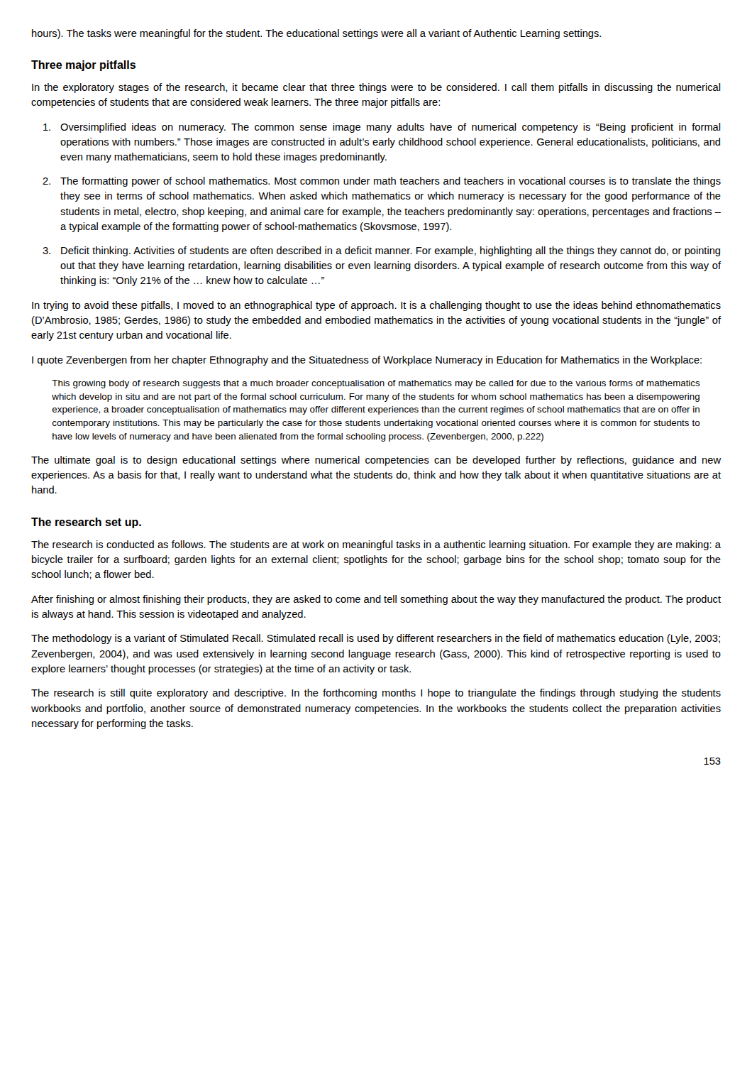hours). The tasks were meaningful for the student. The educational settings were all a variant of Authentic Learning settings.
Three major pitfalls
In the exploratory stages of the research, it became clear that three things were to be considered. I call them pitfalls in discussing the numerical competencies of students that are considered weak learners. The three major pitfalls are:
Oversimplified ideas on numeracy. The common sense image many adults have of numerical competency is “Being proficient in formal operations with numbers.” Those images are constructed in adult’s early childhood school experience. General educationalists, politicians, and even many mathematicians, seem to hold these images predominantly.
The formatting power of school mathematics. Most common under math teachers and teachers in vocational courses is to translate the things they see in terms of school mathematics. When asked which mathematics or which numeracy is necessary for the good performance of the students in metal, electro, shop keeping, and animal care for example, the teachers predominantly say: operations, percentages and fractions – a typical example of the formatting power of school-mathematics (Skovsmose, 1997).
Deficit thinking. Activities of students are often described in a deficit manner. For example, highlighting all the things they cannot do, or pointing out that they have learning retardation, learning disabilities or even learning disorders. A typical example of research outcome from this way of thinking is: “Only 21% of the … knew how to calculate …”
In trying to avoid these pitfalls, I moved to an ethnographical type of approach. It is a challenging thought to use the ideas behind ethnomathematics (D’Ambrosio, 1985; Gerdes, 1986) to study the embedded and embodied mathematics in the activities of young vocational students in the “jungle” of early 21st century urban and vocational life.
I quote Zevenbergen from her chapter Ethnography and the Situatedness of Workplace Numeracy in Education for Mathematics in the Workplace:
This growing body of research suggests that a much broader conceptualisation of mathematics may be called for due to the various forms of mathematics which develop in situ and are not part of the formal school curriculum. For many of the students for whom school mathematics has been a disempowering experience, a broader conceptualisation of mathematics may offer different experiences than the current regimes of school mathematics that are on offer in contemporary institutions. This may be particularly the case for those students undertaking vocational oriented courses where it is common for students to have low levels of numeracy and have been alienated from the formal schooling process. (Zevenbergen, 2000, p.222)
The ultimate goal is to design educational settings where numerical competencies can be developed further by reflections, guidance and new experiences. As a basis for that, I really want to understand what the students do, think and how they talk about it when quantitative situations are at hand.
The research set up.
The research is conducted as follows. The students are at work on meaningful tasks in a authentic learning situation. For example they are making: a bicycle trailer for a surfboard; garden lights for an external client; spotlights for the school; garbage bins for the school shop; tomato soup for the school lunch; a flower bed.
After finishing or almost finishing their products, they are asked to come and tell something about the way they manufactured the product. The product is always at hand. This session is videotaped and analyzed.
The methodology is a variant of Stimulated Recall. Stimulated recall is used by different researchers in the field of mathematics education (Lyle, 2003; Zevenbergen, 2004), and was used extensively in learning second language research (Gass, 2000). This kind of retrospective reporting is used to explore learners’ thought processes (or strategies) at the time of an activity or task.
The research is still quite exploratory and descriptive. In the forthcoming months I hope to triangulate the findings through studying the students workbooks and portfolio, another source of demonstrated numeracy competencies. In the workbooks the students collect the preparation activities necessary for performing the tasks.
153